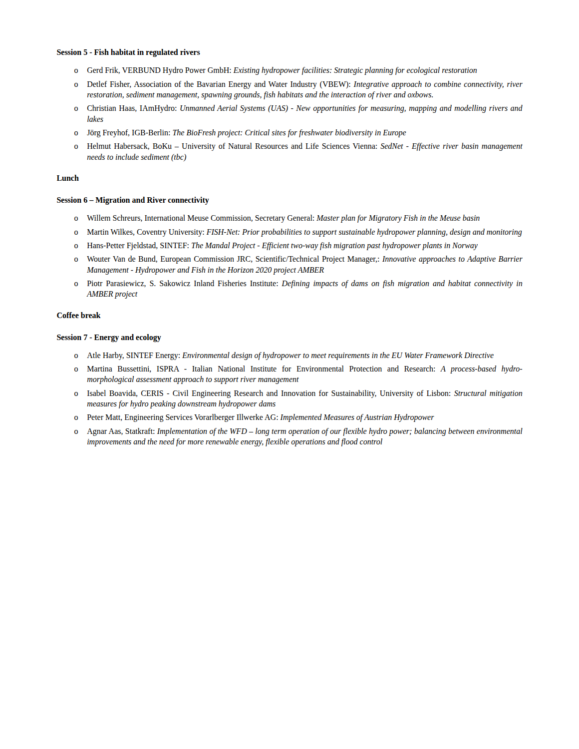Session 5 - Fish habitat in regulated rivers
Gerd Frik, VERBUND Hydro Power GmbH: Existing hydropower facilities: Strategic planning for ecological restoration
Detlef Fisher, Association of the Bavarian Energy and Water Industry (VBEW): Integrative approach to combine connectivity, river restoration, sediment management, spawning grounds, fish habitats and the interaction of river and oxbows.
Christian Haas, IAmHydro: Unmanned Aerial Systems (UAS) - New opportunities for measuring, mapping and modelling rivers and lakes
Jörg Freyhof, IGB-Berlin: The BioFresh project: Critical sites for freshwater biodiversity in Europe
Helmut Habersack, BoKu – University of Natural Resources and Life Sciences Vienna: SedNet - Effective river basin management needs to include sediment (tbc)
Lunch
Session 6 – Migration and River connectivity
Willem Schreurs, International Meuse Commission, Secretary General: Master plan for Migratory Fish in the Meuse basin
Martin Wilkes, Coventry University: FISH-Net: Prior probabilities to support sustainable hydropower planning, design and monitoring
Hans-Petter Fjeldstad, SINTEF: The Mandal Project - Efficient two-way fish migration past hydropower plants in Norway
Wouter Van de Bund, European Commission JRC, Scientific/Technical Project Manager,: Innovative approaches to Adaptive Barrier Management - Hydropower and Fish in the Horizon 2020 project AMBER
Piotr Parasiewicz, S. Sakowicz Inland Fisheries Institute: Defining impacts of dams on fish migration and habitat connectivity in AMBER project
Coffee break
Session 7 - Energy and ecology
Atle Harby, SINTEF Energy: Environmental design of hydropower to meet requirements in the EU Water Framework Directive
Martina Bussettini, ISPRA - Italian National Institute for Environmental Protection and Research: A process-based hydro-morphological assessment approach to support river management
Isabel Boavida, CERIS - Civil Engineering Research and Innovation for Sustainability, University of Lisbon: Structural mitigation measures for hydro peaking downstream hydropower dams
Peter Matt, Engineering Services Vorarlberger Illwerke AG: Implemented Measures of Austrian Hydropower
Agnar Aas, Statkraft: Implementation of the WFD – long term operation of our flexible hydro power; balancing between environmental improvements and the need for more renewable energy, flexible operations and flood control